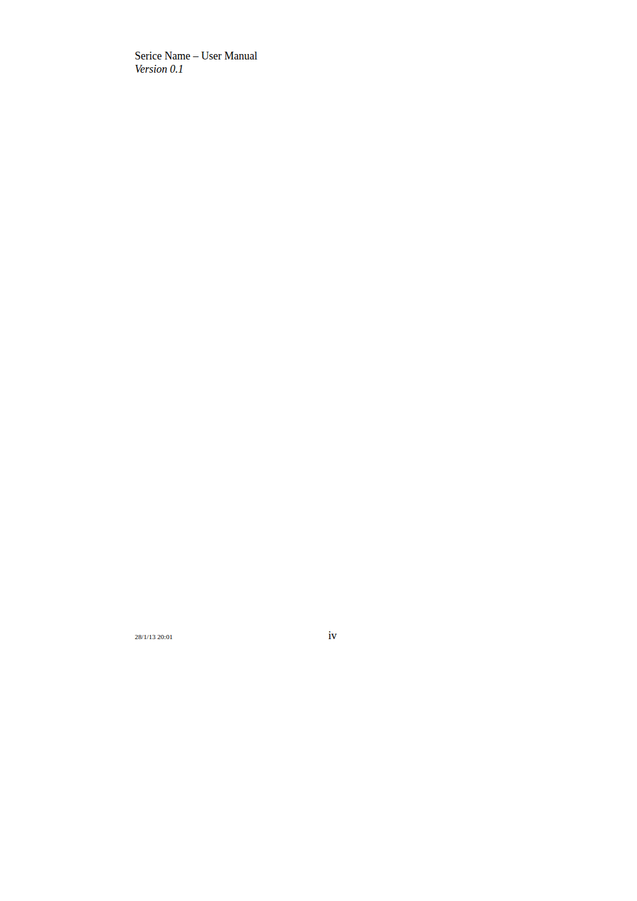Serice Name – User Manual
Version 0.1
28/1/13 20:01 iv